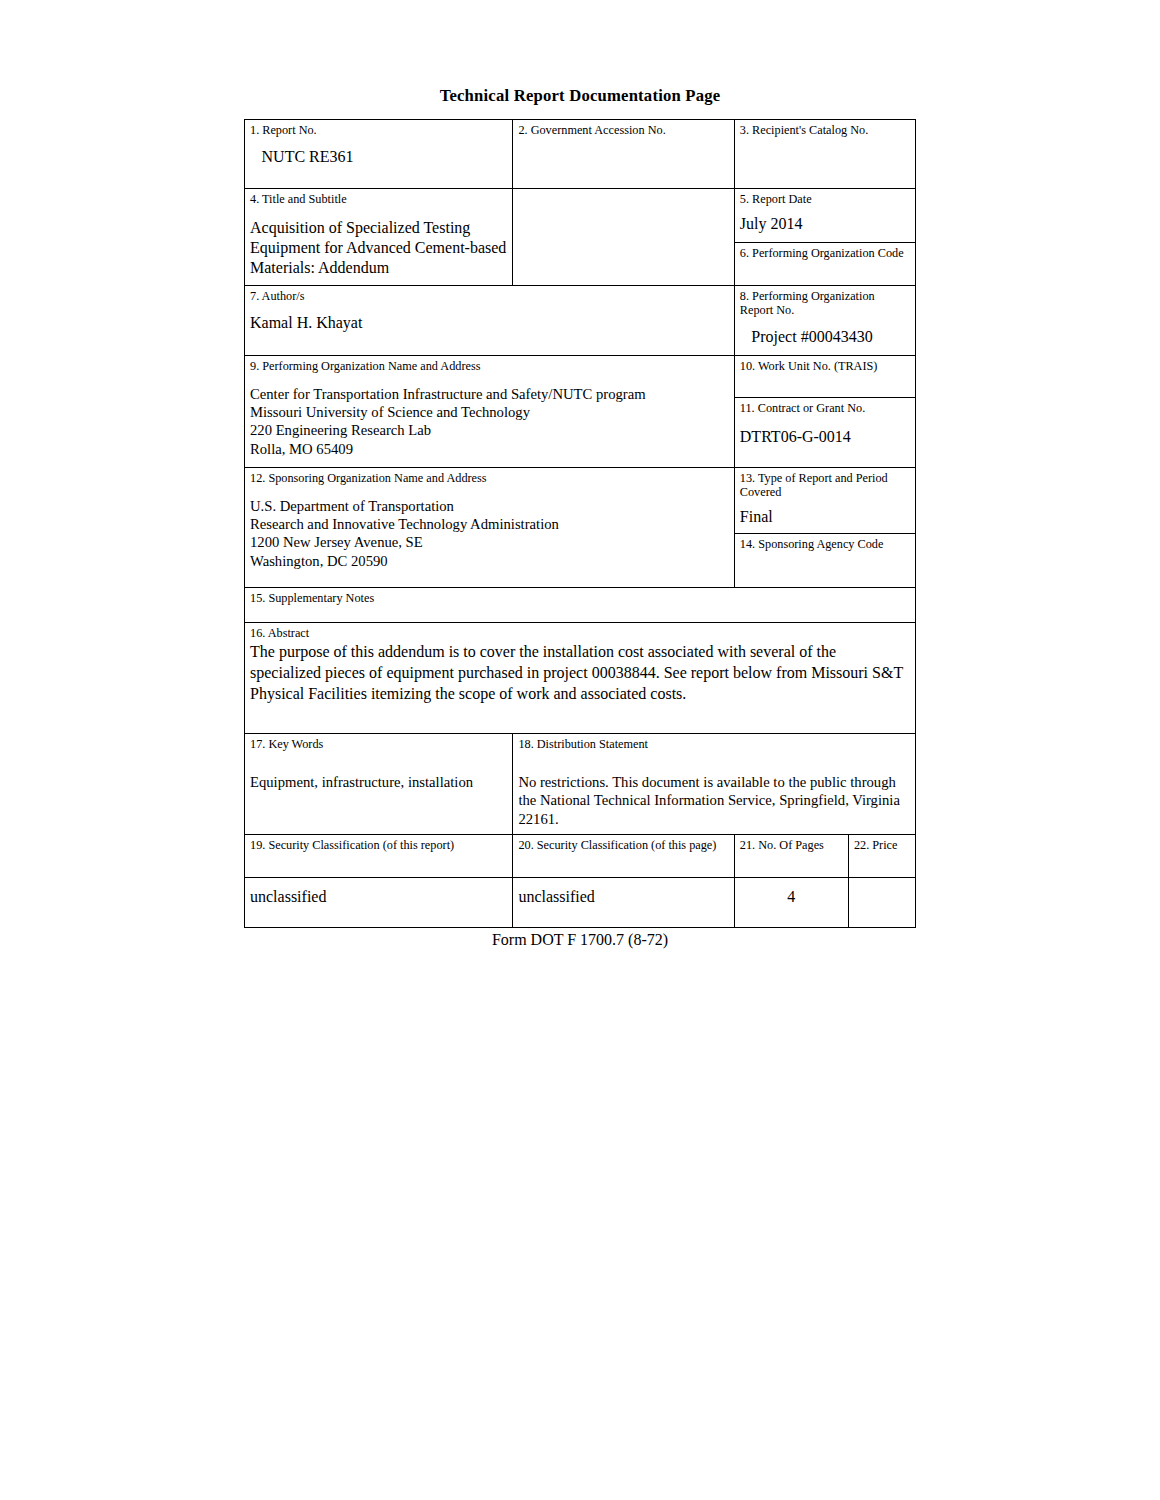Technical Report Documentation Page
| 1. Report No. NUTC RE361 | 2. Government Accession No. | 3. Recipient's Catalog No. |
| 4. Title and Subtitle Acquisition of Specialized Testing Equipment for Advanced Cement-based Materials: Addendum | | 5. Report Date July 2014 |
| 6. Performing Organization Code |
| 7. Author/s Kamal H. Khayat | 8. Performing Organization Report No. Project #00043430 |
| 9. Performing Organization Name and Address Center for Transportation Infrastructure and Safety/NUTC program Missouri University of Science and Technology 220 Engineering Research Lab Rolla, MO 65409 | 10. Work Unit No. (TRAIS) |
| 11. Contract or Grant No. DTRT06-G-0014 |
| 12. Sponsoring Organization Name and Address U.S. Department of Transportation Research and Innovative Technology Administration 1200 New Jersey Avenue, SE Washington, DC 20590 | 13. Type of Report and Period Covered Final |
| 14. Sponsoring Agency Code |
| 15. Supplementary Notes |
| 16. Abstract The purpose of this addendum is to cover the installation cost associated with several of the specialized pieces of equipment purchased in project 00038844. See report below from Missouri S&T Physical Facilities itemizing the scope of work and associated costs. |
| 17. Key Words Equipment, infrastructure, installation | 18. Distribution Statement No restrictions. This document is available to the public through the National Technical Information Service, Springfield, Virginia 22161. |
| 19. Security Classification (of this report) | 20. Security Classification (of this page) | 21. No. Of Pages | 22. Price |
| unclassified | unclassified | 4 | |
Form DOT F 1700.7 (8-72)